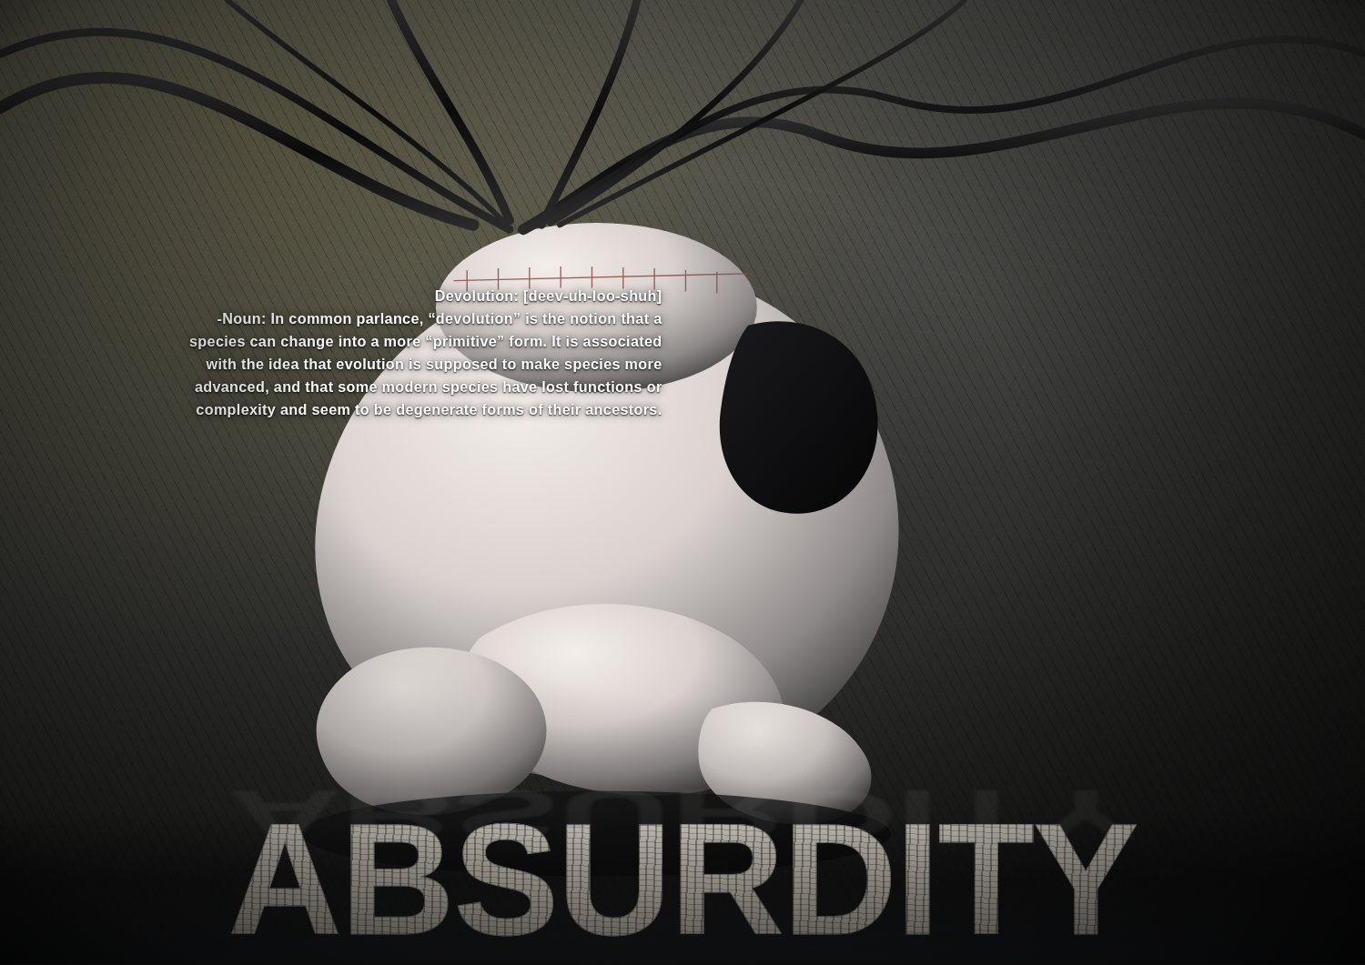Devolution: [deev-uh-loo-shuh] -Noun: In common parlance, “devolution” is the notion that a species can change into a more “primitive” form. It is associated with the idea that evolution is supposed to make species more advanced, and that some modern species have lost functions or complexity and seem to be degenerate forms of their ancestors.
Absurdity
Absurdity